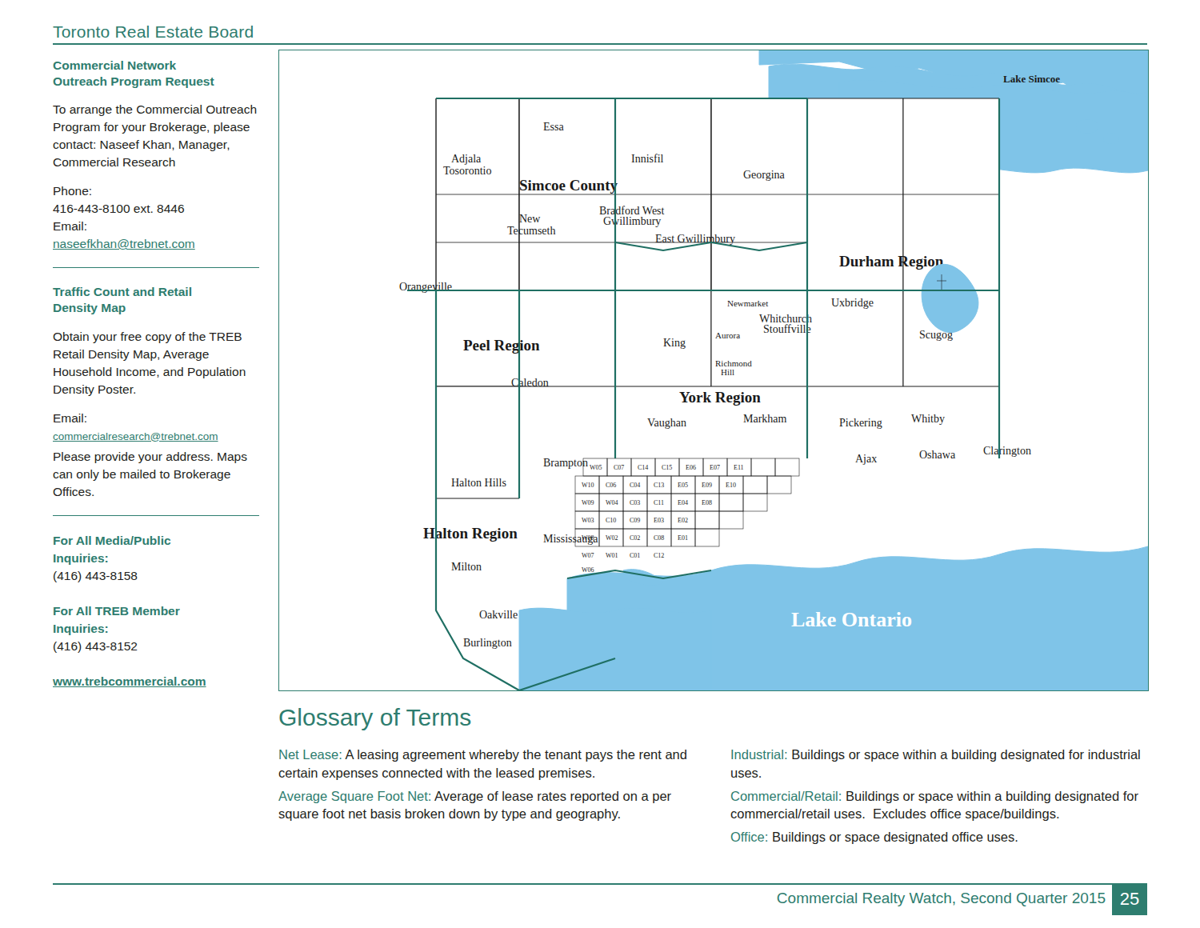Toronto Real Estate Board
Commercial Network
Outreach Program Request
To arrange the Commercial Outreach Program for your Brokerage, please contact: Naseef Khan, Manager, Commercial Research
Phone:
416-443-8100 ext. 8446
Email:
naseefkhan@trebnet.com
Traffic Count and Retail
Density Map
Obtain your free copy of the TREB Retail Density Map, Average Household Income, and Population Density Poster.
Email:
commercialresearch@trebnet.com
Please provide your address. Maps can only be mailed to Brokerage Offices.
For All Media/Public
Inquiries:
(416) 443-8158
For All TREB Member
Inquiries:
(416) 443-8152
www.trebcommercial.com
Lake Simcoe Essa Adjala Tosorontio Innisfil Simcoe County New Tecumseth Bradford West Gwillimbury East Gwillimbury Georgina Brock Durham Region Uxbridge Scugog Newmarket Whitchurch Stouffville Aurora King Richmond Hill York Region Vaughan Markham Peel Region Caledon Brampton Orangeville Halton Hills Halton Region Milton Oakville Burlington Mississauga Pickering Whitby Ajax Oshawa Clarington W05 C07 C14 C15 E06 E07 E11 W10 C06 C04 C13 E05 E09 E10 W09 W04 C03 C11 E04 E08 W03 C10 C09 E03 E02 W08 W02 C02 C08 E01 W07 W01 C01 C12 W06 Lake Ontario
Glossary of Terms
Net Lease: A leasing agreement whereby the tenant pays the rent and certain expenses connected with the leased premises.
Average Square Foot Net: Average of lease rates reported on a per square foot net basis broken down by type and geography.
Industrial: Buildings or space within a building designated for industrial uses.
Commercial/Retail: Buildings or space within a building designated for commercial/retail uses. Excludes office space/buildings.
Office: Buildings or space designated office uses.
Commercial Realty Watch, Second Quarter 2015
25